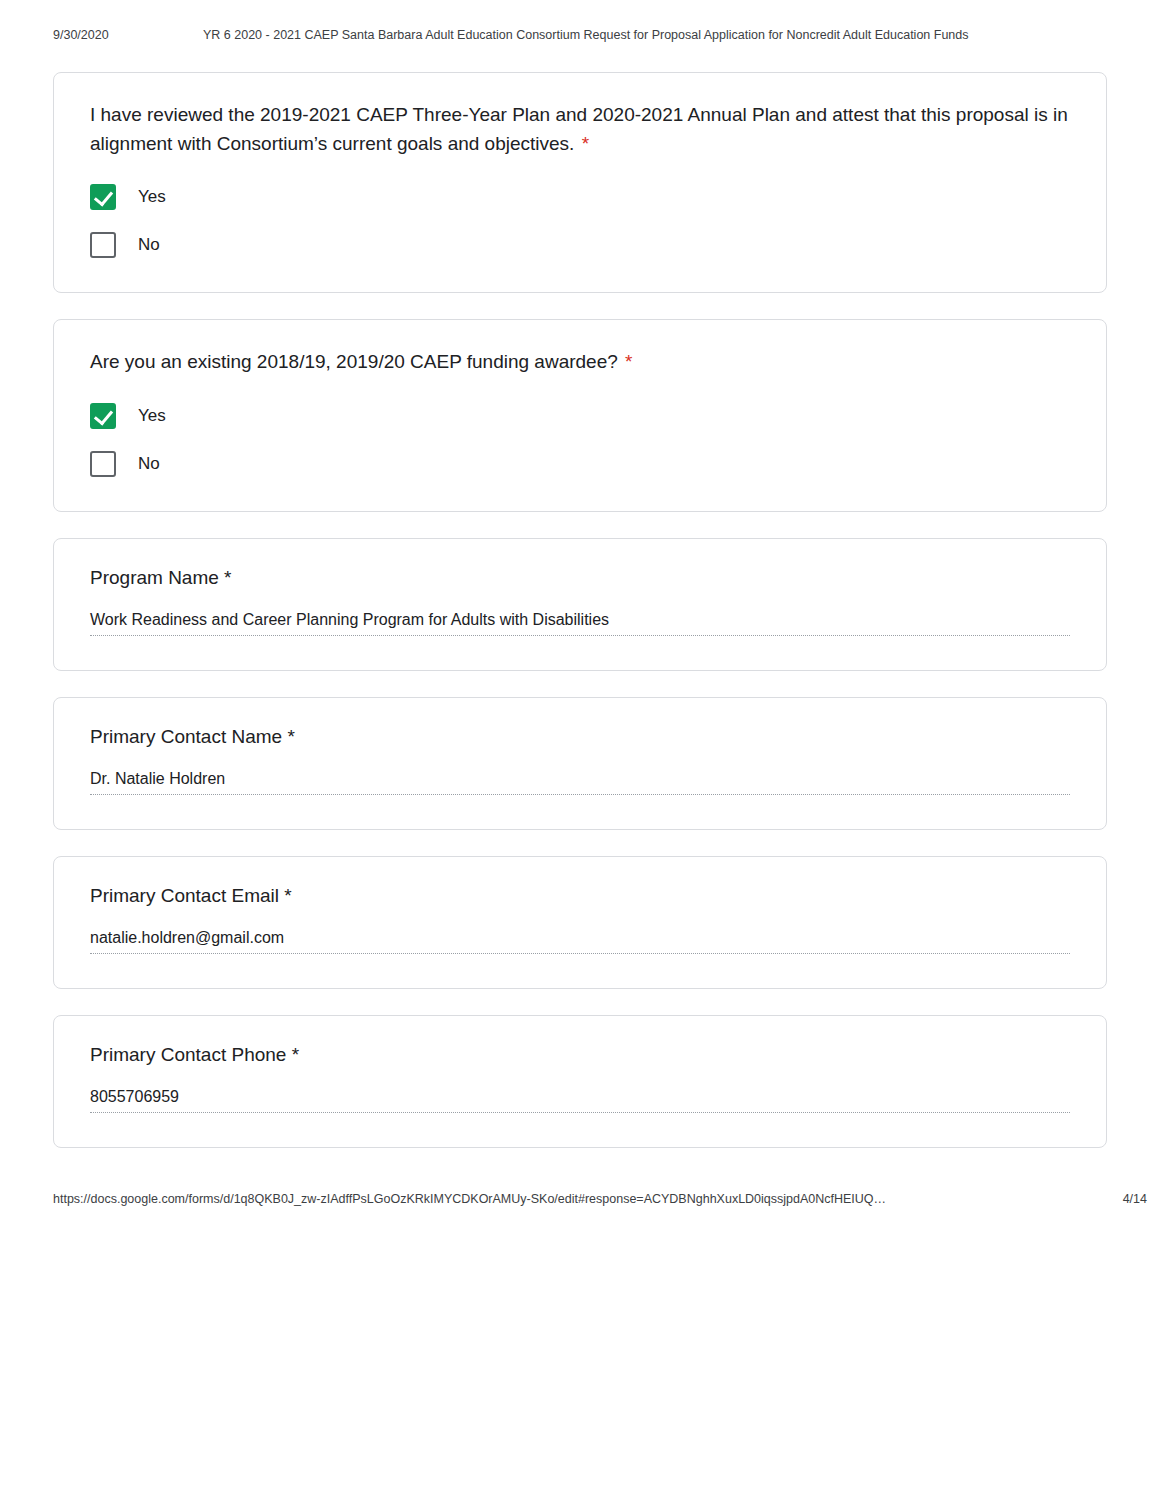9/30/2020
YR 6 2020 - 2021 CAEP Santa Barbara Adult Education Consortium Request for Proposal Application for Noncredit Adult Education Funds
I have reviewed the 2019-2021 CAEP Three-Year Plan and 2020-2021 Annual Plan and attest that this proposal is in alignment with Consortium’s current goals and objectives. *
Yes
No
Are you an existing 2018/19, 2019/20 CAEP funding awardee? *
Yes
No
Program Name *
Work Readiness and Career Planning Program for Adults with Disabilities
Primary Contact Name *
Dr. Natalie Holdren
Primary Contact Email *
natalie.holdren@gmail.com
Primary Contact Phone *
8055706959
https://docs.google.com/forms/d/1q8QKB0J_zw-zIAdffPsLGoOzKRkIMYCDKOrAMUy-SKo/edit#response=ACYDBNghhXuxLD0iqssjpdA0NcfHEIUQ…
4/14